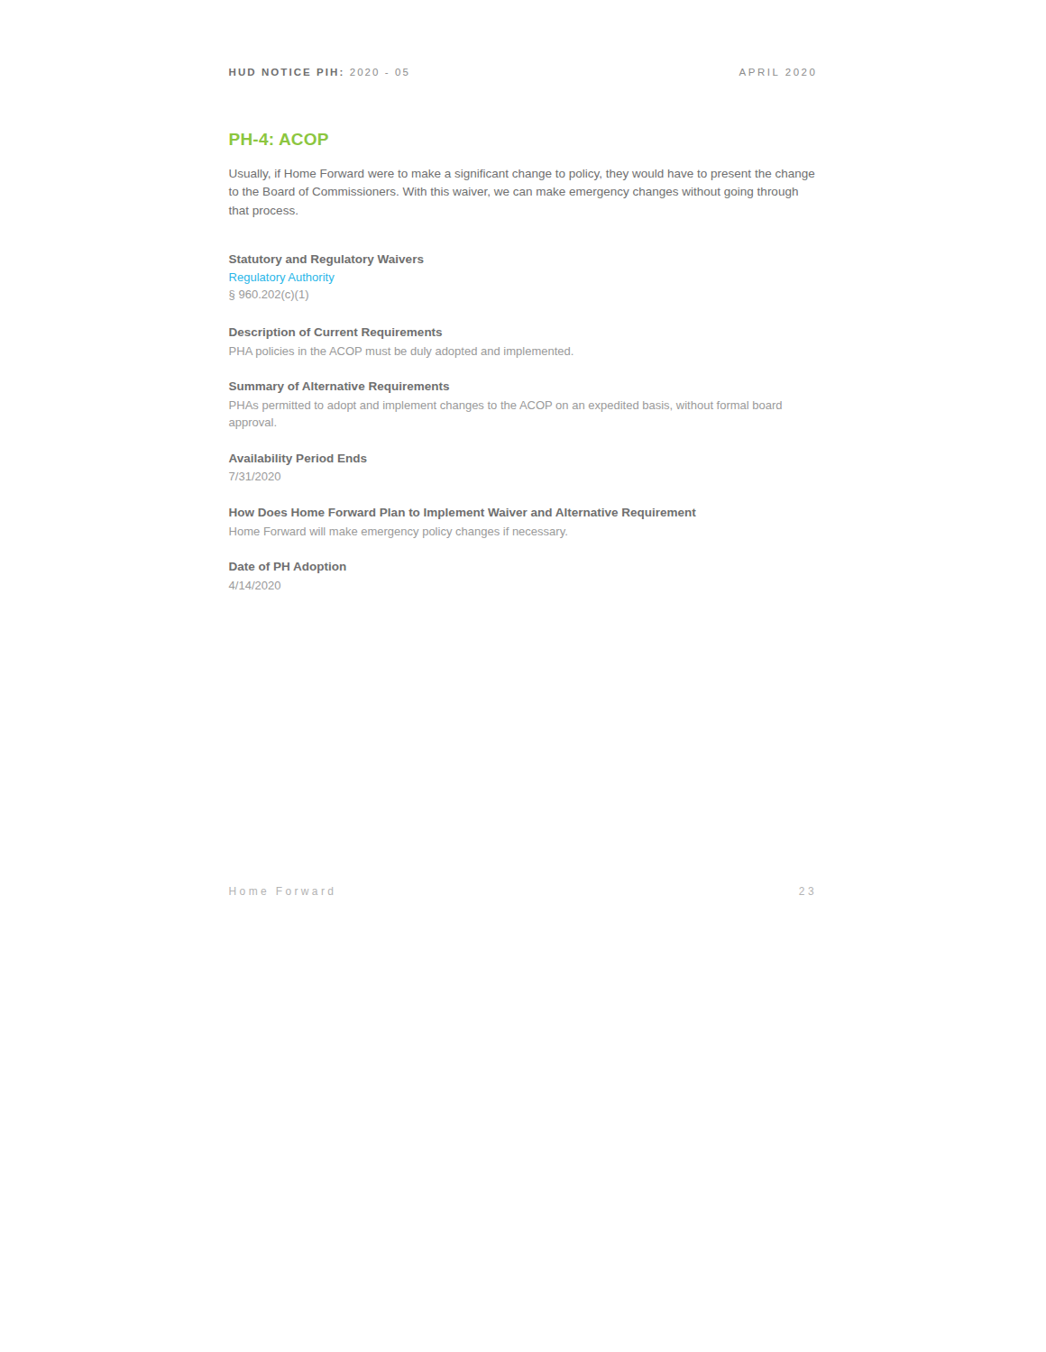HUD NOTICE PIH: 2020 - 05
APRIL 2020
PH-4: ACOP
Usually, if Home Forward were to make a significant change to policy, they would have to present the change to the Board of Commissioners. With this waiver, we can make emergency changes without going through that process.
Statutory and Regulatory Waivers
Regulatory Authority
§ 960.202(c)(1)
Description of Current Requirements
PHA policies in the ACOP must be duly adopted and implemented.
Summary of Alternative Requirements
PHAs permitted to adopt and implement changes to the ACOP on an expedited basis, without formal board approval.
Availability Period Ends
7/31/2020
How Does Home Forward Plan to Implement Waiver and Alternative Requirement
Home Forward will make emergency policy changes if necessary.
Date of PH Adoption
4/14/2020
Home Forward
23